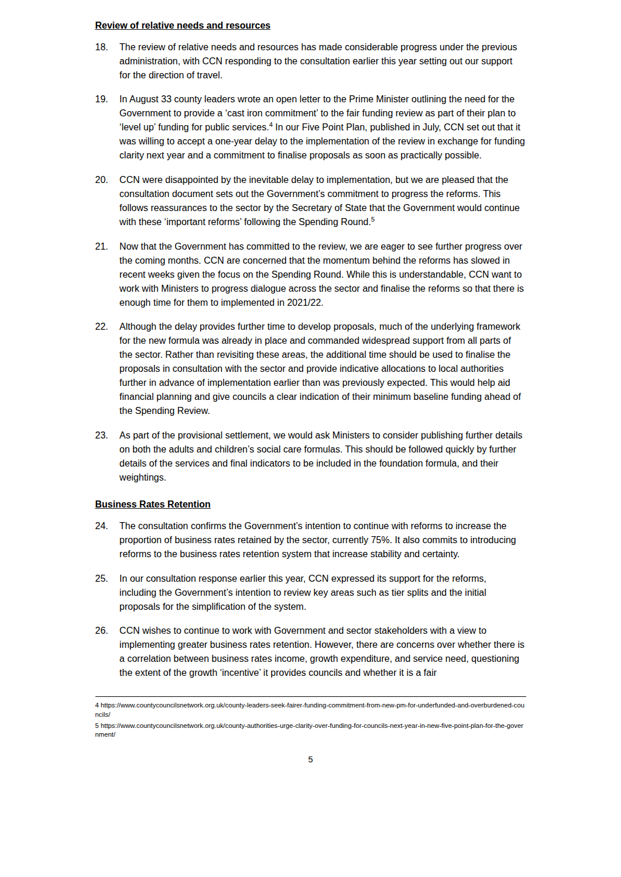Review of relative needs and resources
18. The review of relative needs and resources has made considerable progress under the previous administration, with CCN responding to the consultation earlier this year setting out our support for the direction of travel.
19. In August 33 county leaders wrote an open letter to the Prime Minister outlining the need for the Government to provide a ‘cast iron commitment’ to the fair funding review as part of their plan to ‘level up’ funding for public services.4 In our Five Point Plan, published in July, CCN set out that it was willing to accept a one-year delay to the implementation of the review in exchange for funding clarity next year and a commitment to finalise proposals as soon as practically possible.
20. CCN were disappointed by the inevitable delay to implementation, but we are pleased that the consultation document sets out the Government’s commitment to progress the reforms. This follows reassurances to the sector by the Secretary of State that the Government would continue with these ‘important reforms’ following the Spending Round.5
21. Now that the Government has committed to the review, we are eager to see further progress over the coming months. CCN are concerned that the momentum behind the reforms has slowed in recent weeks given the focus on the Spending Round. While this is understandable, CCN want to work with Ministers to progress dialogue across the sector and finalise the reforms so that there is enough time for them to implemented in 2021/22.
22. Although the delay provides further time to develop proposals, much of the underlying framework for the new formula was already in place and commanded widespread support from all parts of the sector. Rather than revisiting these areas, the additional time should be used to finalise the proposals in consultation with the sector and provide indicative allocations to local authorities further in advance of implementation earlier than was previously expected. This would help aid financial planning and give councils a clear indication of their minimum baseline funding ahead of the Spending Review.
23. As part of the provisional settlement, we would ask Ministers to consider publishing further details on both the adults and children’s social care formulas. This should be followed quickly by further details of the services and final indicators to be included in the foundation formula, and their weightings.
Business Rates Retention
24. The consultation confirms the Government’s intention to continue with reforms to increase the proportion of business rates retained by the sector, currently 75%. It also commits to introducing reforms to the business rates retention system that increase stability and certainty.
25. In our consultation response earlier this year, CCN expressed its support for the reforms, including the Government’s intention to review key areas such as tier splits and the initial proposals for the simplification of the system.
26. CCN wishes to continue to work with Government and sector stakeholders with a view to implementing greater business rates retention. However, there are concerns over whether there is a correlation between business rates income, growth expenditure, and service need, questioning the extent of the growth ‘incentive’ it provides councils and whether it is a fair
4 https://www.countycouncilsnetwork.org.uk/county-leaders-seek-fairer-funding-commitment-from-new-pm-for-underfunded-and-overburdened-councils/
5 https://www.countycouncilsnetwork.org.uk/county-authorities-urge-clarity-over-funding-for-councils-next-year-in-new-five-point-plan-for-the-government/
5